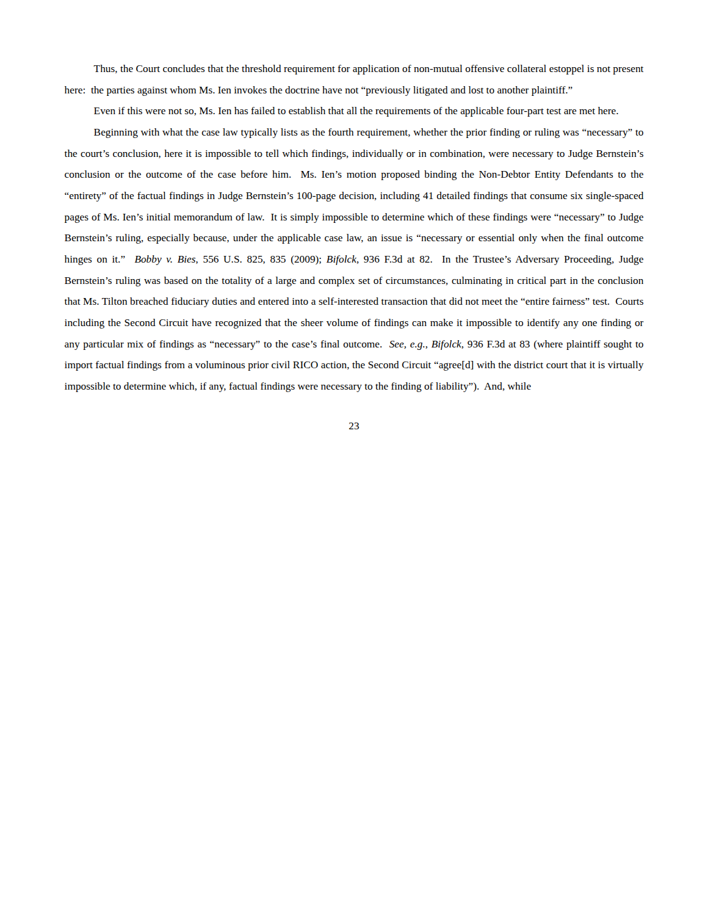Thus, the Court concludes that the threshold requirement for application of non-mutual offensive collateral estoppel is not present here: the parties against whom Ms. Ien invokes the doctrine have not “previously litigated and lost to another plaintiff.”
Even if this were not so, Ms. Ien has failed to establish that all the requirements of the applicable four-part test are met here.
Beginning with what the case law typically lists as the fourth requirement, whether the prior finding or ruling was “necessary” to the court’s conclusion, here it is impossible to tell which findings, individually or in combination, were necessary to Judge Bernstein’s conclusion or the outcome of the case before him. Ms. Ien’s motion proposed binding the Non-Debtor Entity Defendants to the “entirety” of the factual findings in Judge Bernstein’s 100-page decision, including 41 detailed findings that consume six single-spaced pages of Ms. Ien’s initial memorandum of law. It is simply impossible to determine which of these findings were “necessary” to Judge Bernstein’s ruling, especially because, under the applicable case law, an issue is “necessary or essential only when the final outcome hinges on it.” Bobby v. Bies, 556 U.S. 825, 835 (2009); Bifolck, 936 F.3d at 82. In the Trustee’s Adversary Proceeding, Judge Bernstein’s ruling was based on the totality of a large and complex set of circumstances, culminating in critical part in the conclusion that Ms. Tilton breached fiduciary duties and entered into a self-interested transaction that did not meet the “entire fairness” test. Courts including the Second Circuit have recognized that the sheer volume of findings can make it impossible to identify any one finding or any particular mix of findings as “necessary” to the case’s final outcome. See, e.g., Bifolck, 936 F.3d at 83 (where plaintiff sought to import factual findings from a voluminous prior civil RICO action, the Second Circuit “agree[d] with the district court that it is virtually impossible to determine which, if any, factual findings were necessary to the finding of liability”). And, while
23